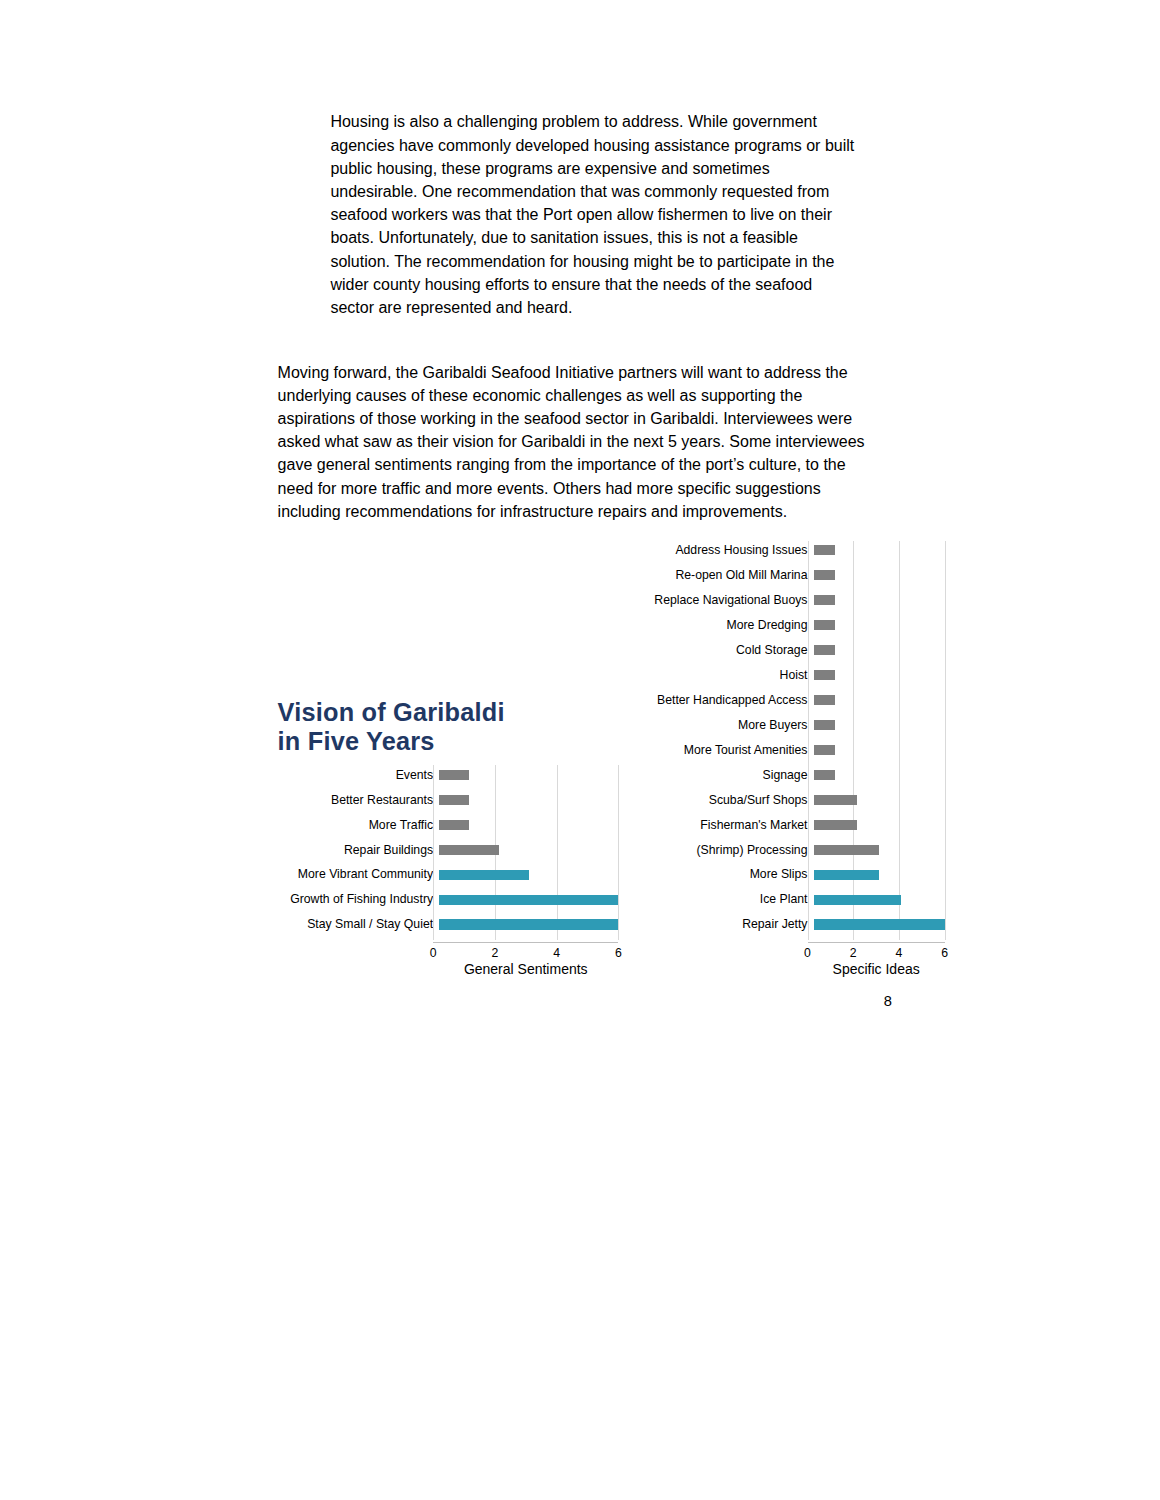Housing is also a challenging problem to address. While government agencies have commonly developed housing assistance programs or built public housing, these programs are expensive and sometimes undesirable. One recommendation that was commonly requested from seafood workers was that the Port open allow fishermen to live on their boats. Unfortunately, due to sanitation issues, this is not a feasible solution. The recommendation for housing might be to participate in the wider county housing efforts to ensure that the needs of the seafood sector are represented and heard.
Moving forward, the Garibaldi Seafood Initiative partners will want to address the underlying causes of these economic challenges as well as supporting the aspirations of those working in the seafood sector in Garibaldi. Interviewees were asked what saw as their vision for Garibaldi in the next 5 years. Some interviewees gave general sentiments ranging from the importance of the port’s culture, to the need for more traffic and more events. Others had more specific suggestions including recommendations for infrastructure repairs and improvements.
Vision of Garibaldi
in Five Years
Stay Small / Stay Quiet
Growth of Fishing Industry
More Vibrant Community
Repair Buildings
More Traffic
Better Restaurants
Events
0 2 4 6
General Sentiments
Repair Jetty
Ice Plant
More Slips
(Shrimp) Processing
Fisherman's Market
Scuba/Surf Shops
Signage
More Tourist Amenities
More Buyers
Better Handicapped Access
Hoist
Cold Storage
More Dredging
Replace Navigational Buoys
Re-open Old Mill Marina
Address Housing Issues
0 2 4 6
Specific Ideas
8